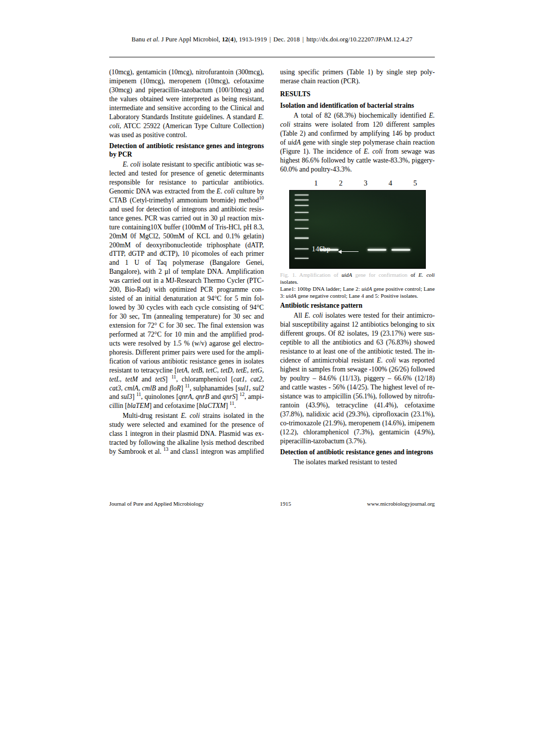Banu et al. J Pure Appl Microbiol, 12(4), 1913-1919 | Dec. 2018 | http://dx.doi.org/10.22207/JPAM.12.4.27
(10mcg), gentamicin (10mcg), nitrofurantoin (300mcg), imipenem (10mcg), meropenem (10mcg), cefotaxime (30mcg) and piperacillin-tazobactum (100/10mcg) and the values obtained were interpreted as being resistant, intermediate and sensitive according to the Clinical and Laboratory Standards Institute guidelines. A standard E. coli, ATCC 25922 (American Type Culture Collection) was used as positive control.
Detection of antibiotic resistance genes and integrons by PCR
E. coli isolate resistant to specific antibiotic was selected and tested for presence of genetic determinants responsible for resistance to particular antibiotics. Genomic DNA was extracted from the E. coli culture by CTAB (Cetyl-trimethyl ammonium bromide) method10 and used for detection of integrons and antibiotic resistance genes. PCR was carried out in 30 µl reaction mixture containing10X buffer (100mM of Tris-HCl, pH 8.3, 20mM 0f MgCl2, 500mM of KCL and 0.1% gelatin) 200mM of deoxyribonucleotide triphosphate (dATP, dTTP, dGTP and dCTP), 10 picomoles of each primer and 1 U of Taq polymerase (Bangalore Genei, Bangalore), with 2 µl of template DNA. Amplification was carried out in a MJ-Research Thermo Cycler (PTC-200, Bio-Rad) with optimized PCR programme consisted of an initial denaturation at 94°C for 5 min followed by 30 cycles with each cycle consisting of 94°C for 30 sec, Tm (annealing temperature) for 30 sec and extension for 72° C for 30 sec. The final extension was performed at 72°C for 10 min and the amplified products were resolved by 1.5 % (w/v) agarose gel electrophoresis. Different primer pairs were used for the amplification of various antibiotic resistance genes in isolates resistant to tetracycline [tetA, tetB, tetC, tetD, tetE, tetG, tetL, tetM and tetS] 11, chloramphenicol [cat1, cat2, cat3, cmlA, cmlB and floR] 11, sulphanamides [sul1, sul2 and sul3] 11, quinolones [qnrA, qnrB and qnrS] 12, ampicillin [blaTEM] and cefotaxime [blaCTXM] 11.
Multi-drug resistant E. coli strains isolated in the study were selected and examined for the presence of class 1 integron in their plasmid DNA. Plasmid was extracted by following the alkaline lysis method described by Sambrook et al. 13 and class1 integron was amplified using specific primers (Table 1) by single step polymerase chain reaction (PCR).
RESULTS
Isolation and identification of bacterial strains
A total of 82 (68.3%) biochemically identified E. coli strains were isolated from 120 different samples (Table 2) and confirmed by amplifying 146 bp product of uidA gene with single step polymerase chain reaction (Figure 1). The incidence of E. coli from sewage was highest 86.6% followed by cattle waste-83.3%, piggery-60.0% and poultry-43.3%.
12345
146bp
Fig. 1. Amplification of uidA gene for confirmation of E. coli isolates. Lane1: 100bp DNA ladder; Lane 2: uidA gene positive control; Lane 3: uidA gene negative control; Lane 4 and 5: Positive isolates.
Antibiotic resistance pattern
All E. coli isolates were tested for their antimicrobial susceptibility against 12 antibiotics belonging to six different groups. Of 82 isolates, 19 (23.17%) were susceptible to all the antibiotics and 63 (76.83%) showed resistance to at least one of the antibiotic tested. The incidence of antimicrobial resistant E. coli was reported highest in samples from sewage -100% (26/26) followed by poultry – 84.6% (11/13), piggery – 66.6% (12/18) and cattle wastes - 56% (14/25). The highest level of resistance was to ampicillin (56.1%), followed by nitrofurantoin (43.9%), tetracycline (41.4%), cefotaxime (37.8%), nalidixic acid (29.3%), ciprofloxacin (23.1%), co-trimoxazole (21.9%), meropenem (14.6%), imipenem (12.2), chloramphenicol (7.3%), gentamicin (4.9%), piperacillin-tazobactum (3.7%).
Detection of antibiotic resistance genes and integrons
The isolates marked resistant to tested
Journal of Pure and Applied Microbiology
1915
www.microbiologyjournal.org